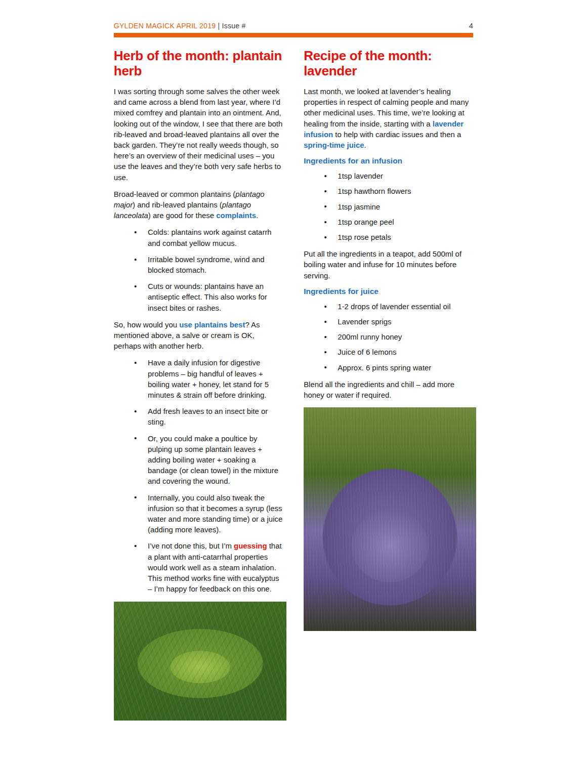GYLDEN MAGICK APRIL 2019 | Issue #
4
Herb of the month: plantain herb
I was sorting through some salves the other week and came across a blend from last year, where I’d mixed comfrey and plantain into an ointment. And, looking out of the window, I see that there are both rib-leaved and broad-leaved plantains all over the back garden. They’re not really weeds though, so here’s an overview of their medicinal uses – you use the leaves and they’re both very safe herbs to use.
Broad-leaved or common plantains (plantago major) and rib-leaved plantains (plantago lanceolata) are good for these complaints.
Colds: plantains work against catarrh and combat yellow mucus.
Irritable bowel syndrome, wind and blocked stomach.
Cuts or wounds: plantains have an antiseptic effect. This also works for insect bites or rashes.
So, how would you use plantains best? As mentioned above, a salve or cream is OK, perhaps with another herb.
Have a daily infusion for digestive problems – big handful of leaves + boiling water + honey, let stand for 5 minutes & strain off before drinking.
Add fresh leaves to an insect bite or sting.
Or, you could make a poultice by pulping up some plantain leaves + adding boiling water + soaking a bandage (or clean towel) in the mixture and covering the wound.
Internally, you could also tweak the infusion so that it becomes a syrup (less water and more standing time) or a juice (adding more leaves).
I’ve not done this, but I’m guessing that a plant with anti-catarrhal properties would work well as a steam inhalation. This method works fine with eucalyptus – I’m happy for feedback on this one.
Recipe of the month: lavender
Last month, we looked at lavender’s healing properties in respect of calming people and many other medicinal uses. This time, we’re looking at healing from the inside, starting with a lavender infusion to help with cardiac issues and then a spring-time juice.
Ingredients for an infusion
1tsp lavender
1tsp hawthorn flowers
1tsp jasmine
1tsp orange peel
1tsp rose petals
Put all the ingredients in a teapot, add 500ml of boiling water and infuse for 10 minutes before serving.
Ingredients for juice
1-2 drops of lavender essential oil
Lavender sprigs
200ml runny honey
Juice of 6 lemons
Approx. 6 pints spring water
Blend all the ingredients and chill – add more honey or water if required.